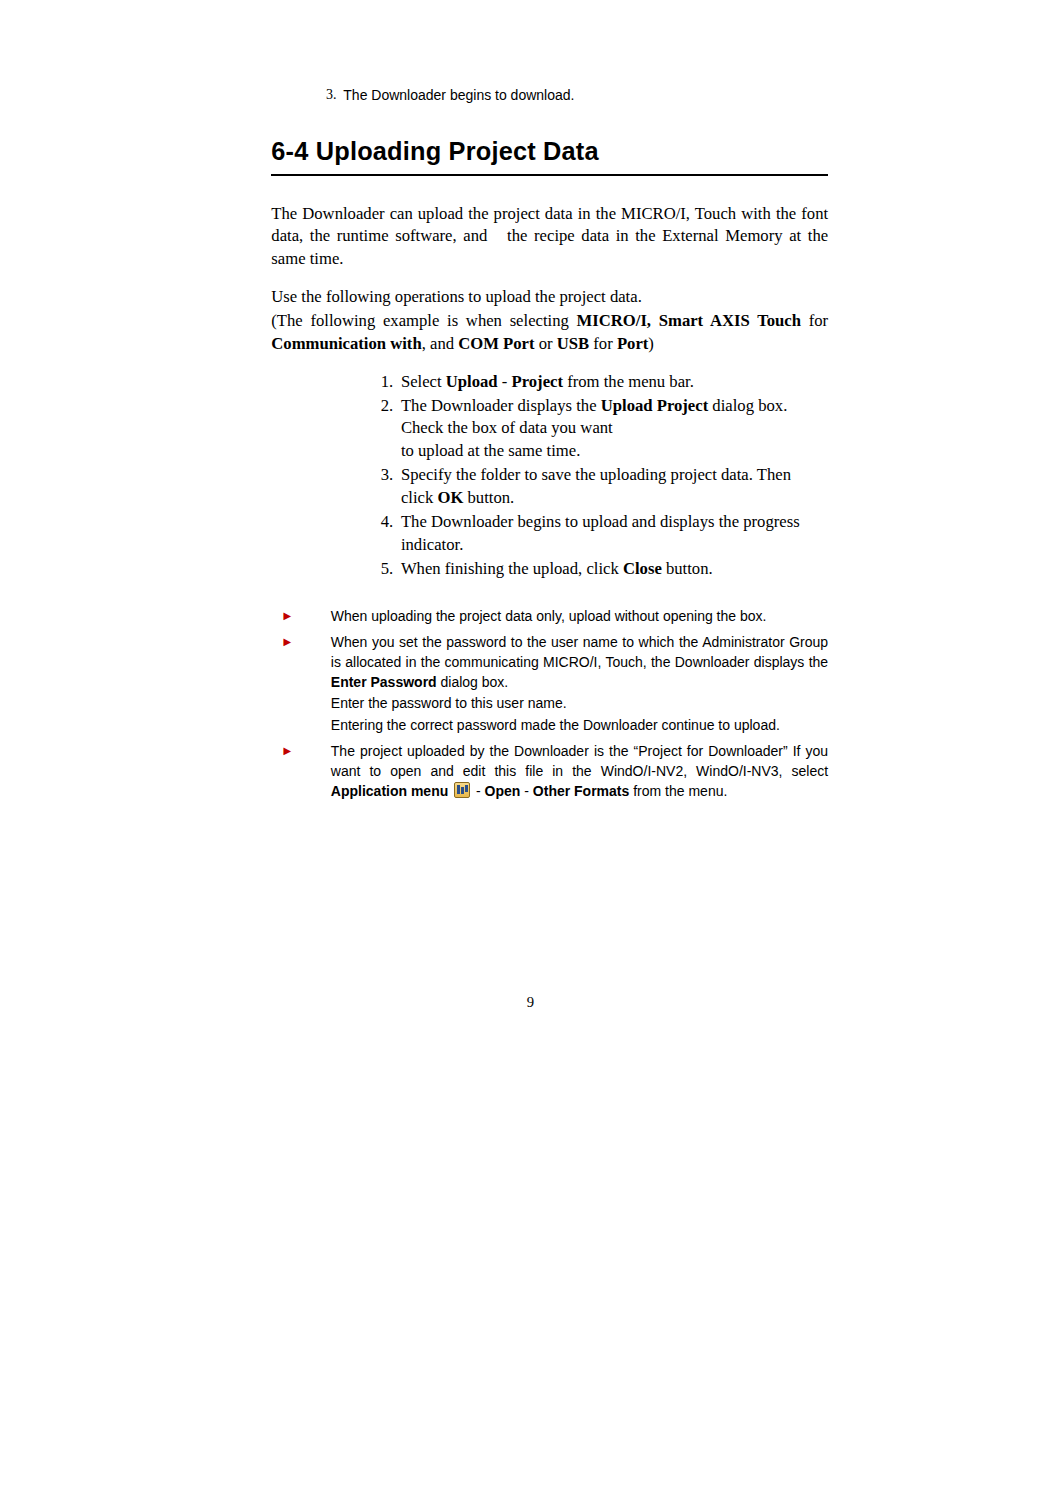3. The Downloader begins to download.
6-4 Uploading Project Data
The Downloader can upload the project data in the MICRO/I, Touch with the font data, the runtime software, and the recipe data in the External Memory at the same time.
Use the following operations to upload the project data.
(The following example is when selecting MICRO/I, Smart AXIS Touch for Communication with, and COM Port or USB for Port)
1. Select Upload - Project from the menu bar.
2. The Downloader displays the Upload Project dialog box. Check the box of data you want to upload at the same time.
3. Specify the folder to save the uploading project data. Then click OK button.
4. The Downloader begins to upload and displays the progress indicator.
5. When finishing the upload, click Close button.
When uploading the project data only, upload without opening the box.
When you set the password to the user name to which the Administrator Group is allocated in the communicating MICRO/I, Touch, the Downloader displays the Enter Password dialog box. Enter the password to this user name. Entering the correct password made the Downloader continue to upload.
The project uploaded by the Downloader is the “Project for Downloader” If you want to open and edit this file in the WindO/I-NV2, WindO/I-NV3, select Application menu - Open - Other Formats from the menu.
9